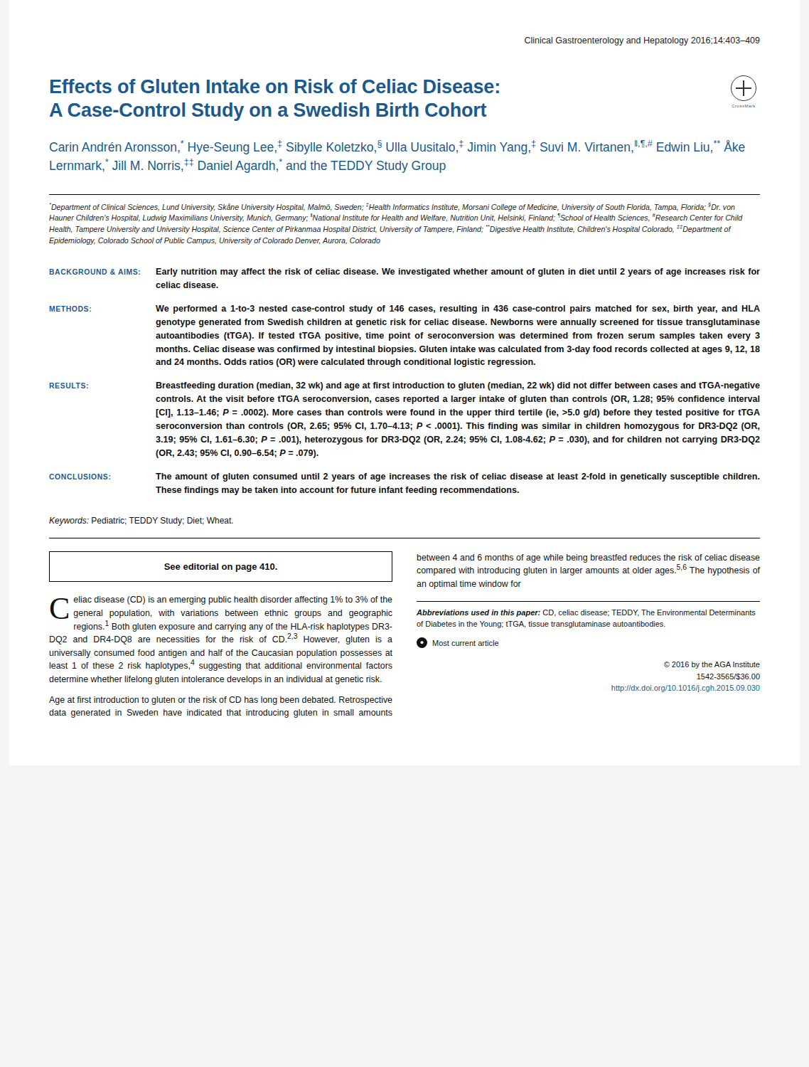Clinical Gastroenterology and Hepatology 2016;14:403–409
CrossMark
Effects of Gluten Intake on Risk of Celiac Disease:
A Case-Control Study on a Swedish Birth Cohort
Carin Andrén Aronsson,* Hye-Seung Lee,‡ Sibylle Koletzko,§ Ulla Uusitalo,‡ Jimin Yang,‡ Suvi M. Virtanen,‖,¶,# Edwin Liu,** Åke Lernmark,* Jill M. Norris,‡‡ Daniel Agardh,* and the TEDDY Study Group
*Department of Clinical Sciences, Lund University, Skåne University Hospital, Malmö, Sweden; ‡Health Informatics Institute, Morsani College of Medicine, University of South Florida, Tampa, Florida; §Dr. von Hauner Children's Hospital, Ludwig Maximilians University, Munich, Germany; ‖National Institute for Health and Welfare, Nutrition Unit, Helsinki, Finland; ¶School of Health Sciences, #Research Center for Child Health, Tampere University and University Hospital, Science Center of Pirkanmaa Hospital District, University of Tampere, Finland; **Digestive Health Institute, Children's Hospital Colorado, ‡‡Department of Epidemiology, Colorado School of Public Campus, University of Colorado Denver, Aurora, Colorado
BACKGROUND & AIMS:
Early nutrition may affect the risk of celiac disease. We investigated whether amount of gluten in diet until 2 years of age increases risk for celiac disease.
METHODS:
We performed a 1-to-3 nested case-control study of 146 cases, resulting in 436 case-control pairs matched for sex, birth year, and HLA genotype generated from Swedish children at genetic risk for celiac disease. Newborns were annually screened for tissue transglutaminase autoantibodies (tTGA). If tested tTGA positive, time point of seroconversion was determined from frozen serum samples taken every 3 months. Celiac disease was confirmed by intestinal biopsies. Gluten intake was calculated from 3-day food records collected at ages 9, 12, 18 and 24 months. Odds ratios (OR) were calculated through conditional logistic regression.
RESULTS:
Breastfeeding duration (median, 32 wk) and age at first introduction to gluten (median, 22 wk) did not differ between cases and tTGA-negative controls. At the visit before tTGA seroconversion, cases reported a larger intake of gluten than controls (OR, 1.28; 95% confidence interval [CI], 1.13–1.46; P = .0002). More cases than controls were found in the upper third tertile (ie, >5.0 g/d) before they tested positive for tTGA seroconversion than controls (OR, 2.65; 95% CI, 1.70–4.13; P < .0001). This finding was similar in children homozygous for DR3-DQ2 (OR, 3.19; 95% CI, 1.61–6.30; P = .001), heterozygous for DR3-DQ2 (OR, 2.24; 95% CI, 1.08-4.62; P = .030), and for children not carrying DR3-DQ2 (OR, 2.43; 95% CI, 0.90–6.54; P = .079).
CONCLUSIONS:
The amount of gluten consumed until 2 years of age increases the risk of celiac disease at least 2-fold in genetically susceptible children. These findings may be taken into account for future infant feeding recommendations.
Keywords: Pediatric; TEDDY Study; Diet; Wheat.
See editorial on page 410.
Celiac disease (CD) is an emerging public health disorder affecting 1% to 3% of the general population, with variations between ethnic groups and geographic regions.1 Both gluten exposure and carrying any of the HLA-risk haplotypes DR3-DQ2 and DR4-DQ8 are necessities for the risk of CD.2,3 However, gluten is a universally consumed food antigen and half of the Caucasian population possesses at least 1 of these 2 risk haplotypes,4 suggesting that additional environmental factors determine whether lifelong gluten intolerance develops in an individual at genetic risk.
Age at first introduction to gluten or the risk of CD has long been debated. Retrospective data generated in Sweden have indicated that introducing gluten in small amounts between 4 and 6 months of age while being breastfed reduces the risk of celiac disease compared with introducing gluten in larger amounts at older ages.5,6 The hypothesis of an optimal time window for
Abbreviations used in this paper: CD, celiac disease; TEDDY, The Environmental Determinants of Diabetes in the Young; tTGA, tissue transglutaminase autoantibodies.
● Most current article
© 2016 by the AGA Institute
1542-3565/$36.00
http://dx.doi.org/10.1016/j.cgh.2015.09.030